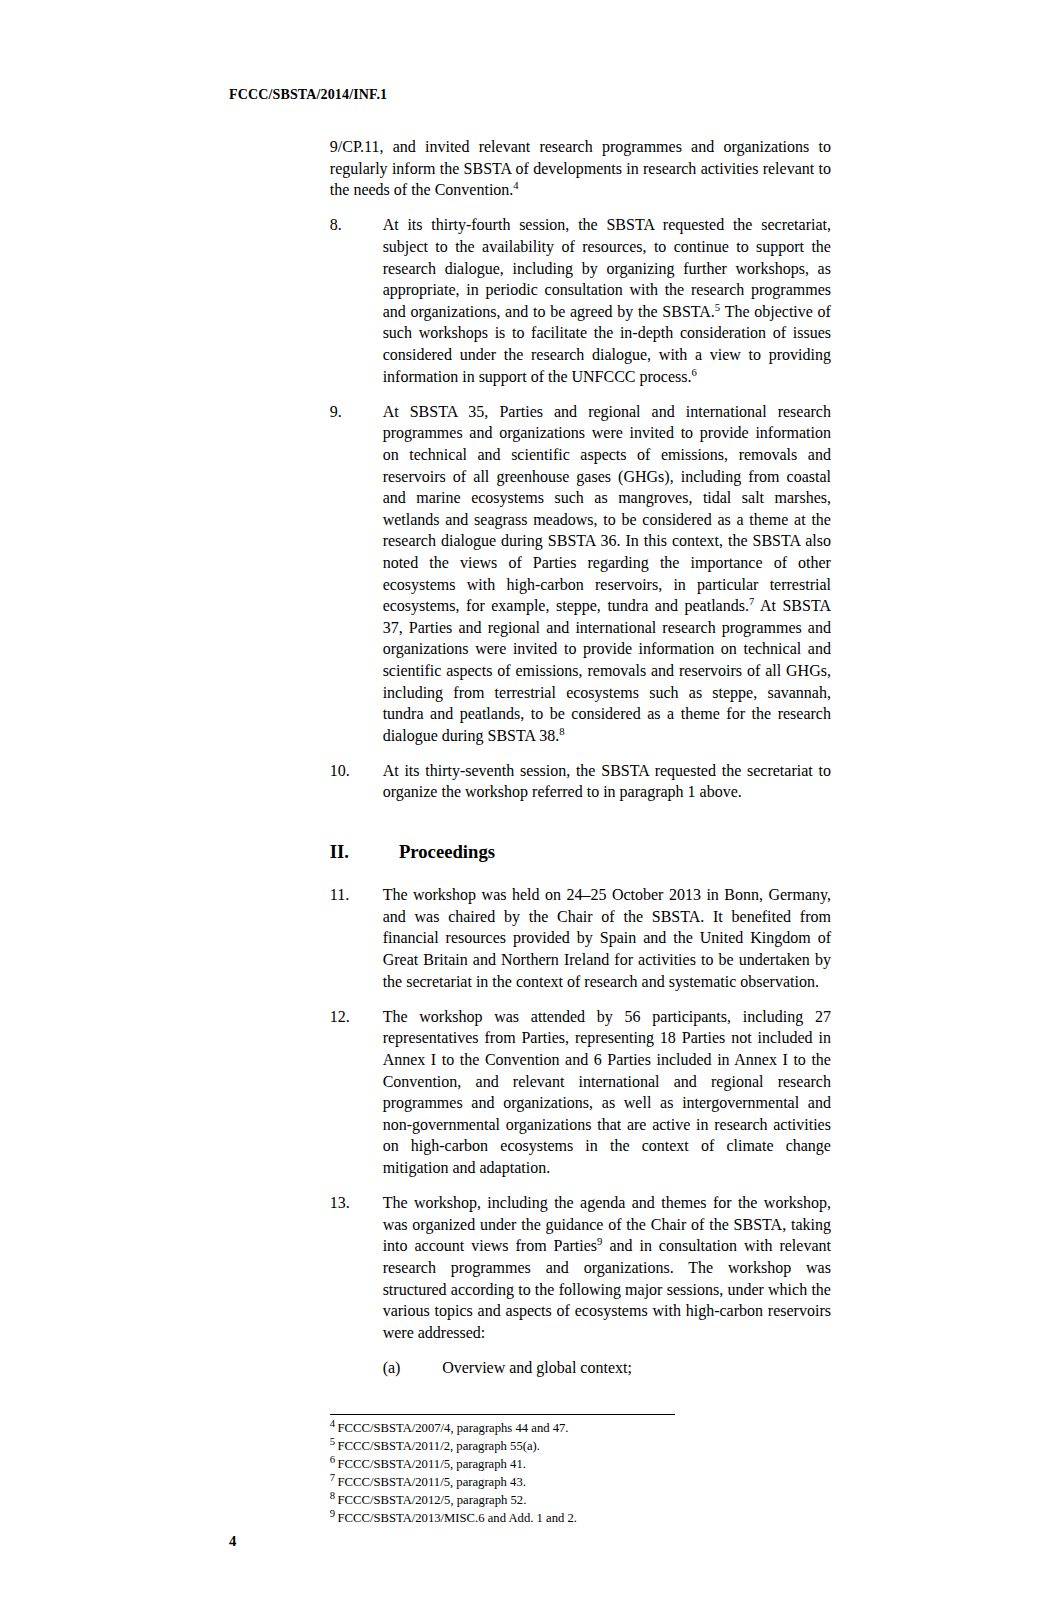FCCC/SBSTA/2014/INF.1
9/CP.11, and invited relevant research programmes and organizations to regularly inform the SBSTA of developments in research activities relevant to the needs of the Convention.4
8.
At its thirty-fourth session, the SBSTA requested the secretariat, subject to the availability of resources, to continue to support the research dialogue, including by organizing further workshops, as appropriate, in periodic consultation with the research programmes and organizations, and to be agreed by the SBSTA.5 The objective of such workshops is to facilitate the in-depth consideration of issues considered under the research dialogue, with a view to providing information in support of the UNFCCC process.6
9.
At SBSTA 35, Parties and regional and international research programmes and organizations were invited to provide information on technical and scientific aspects of emissions, removals and reservoirs of all greenhouse gases (GHGs), including from coastal and marine ecosystems such as mangroves, tidal salt marshes, wetlands and seagrass meadows, to be considered as a theme at the research dialogue during SBSTA 36. In this context, the SBSTA also noted the views of Parties regarding the importance of other ecosystems with high-carbon reservoirs, in particular terrestrial ecosystems, for example, steppe, tundra and peatlands.7 At SBSTA 37, Parties and regional and international research programmes and organizations were invited to provide information on technical and scientific aspects of emissions, removals and reservoirs of all GHGs, including from terrestrial ecosystems such as steppe, savannah, tundra and peatlands, to be considered as a theme for the research dialogue during SBSTA 38.8
10.
At its thirty-seventh session, the SBSTA requested the secretariat to organize the workshop referred to in paragraph 1 above.
II. Proceedings
11.
The workshop was held on 24–25 October 2013 in Bonn, Germany, and was chaired by the Chair of the SBSTA. It benefited from financial resources provided by Spain and the United Kingdom of Great Britain and Northern Ireland for activities to be undertaken by the secretariat in the context of research and systematic observation.
12.
The workshop was attended by 56 participants, including 27 representatives from Parties, representing 18 Parties not included in Annex I to the Convention and 6 Parties included in Annex I to the Convention, and relevant international and regional research programmes and organizations, as well as intergovernmental and non-governmental organizations that are active in research activities on high-carbon ecosystems in the context of climate change mitigation and adaptation.
13.
The workshop, including the agenda and themes for the workshop, was organized under the guidance of the Chair of the SBSTA, taking into account views from Parties9 and in consultation with relevant research programmes and organizations. The workshop was structured according to the following major sessions, under which the various topics and aspects of ecosystems with high-carbon reservoirs were addressed:
(a)
Overview and global context;
4FCCC/SBSTA/2007/4, paragraphs 44 and 47.
5FCCC/SBSTA/2011/2, paragraph 55(a).
6FCCC/SBSTA/2011/5, paragraph 41.
7FCCC/SBSTA/2011/5, paragraph 43.
8FCCC/SBSTA/2012/5, paragraph 52.
9FCCC/SBSTA/2013/MISC.6 and Add. 1 and 2.
4